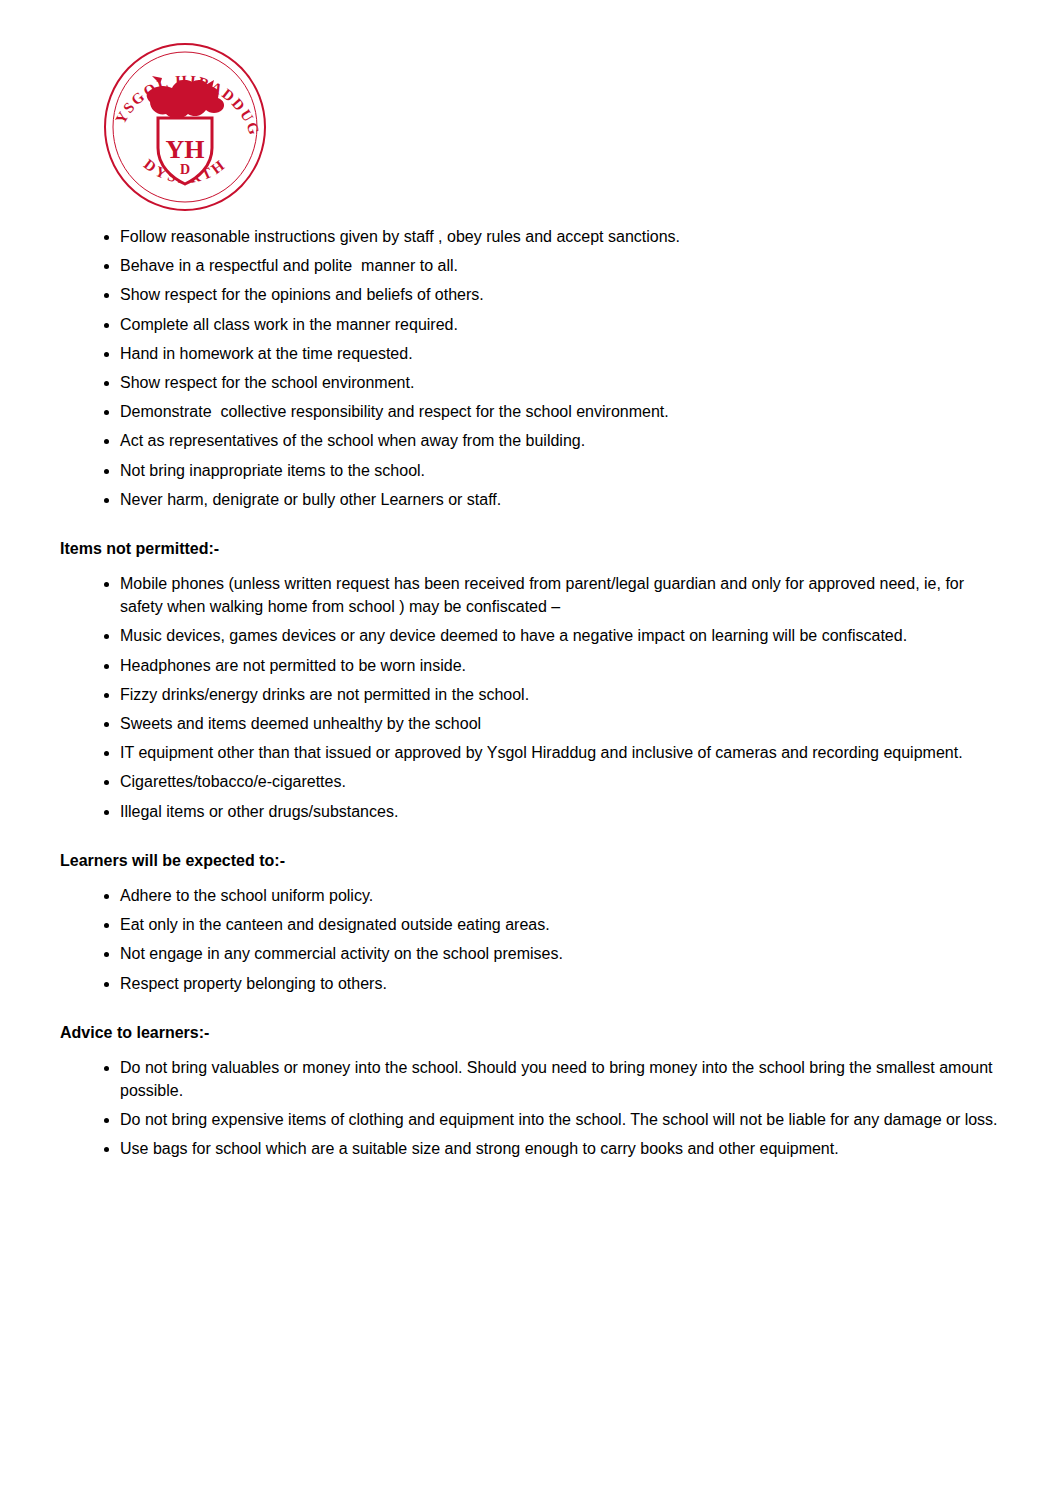YSGOL HIRADDUG DYSERTH YH D
Follow reasonable instructions given by staff , obey rules and accept sanctions.
Behave in a respectful and polite manner to all.
Show respect for the opinions and beliefs of others.
Complete all class work in the manner required.
Hand in homework at the time requested.
Show respect for the school environment.
Demonstrate collective responsibility and respect for the school environment.
Act as representatives of the school when away from the building.
Not bring inappropriate items to the school.
Never harm, denigrate or bully other Learners or staff.
Items not permitted:-
Mobile phones (unless written request has been received from parent/legal guardian and only for approved need, ie, for safety when walking home from school ) may be confiscated –
Music devices, games devices or any device deemed to have a negative impact on learning will be confiscated.
Headphones are not permitted to be worn inside.
Fizzy drinks/energy drinks are not permitted in the school.
Sweets and items deemed unhealthy by the school
IT equipment other than that issued or approved by Ysgol Hiraddug and inclusive of cameras and recording equipment.
Cigarettes/tobacco/e-cigarettes.
Illegal items or other drugs/substances.
Learners will be expected to:-
Adhere to the school uniform policy.
Eat only in the canteen and designated outside eating areas.
Not engage in any commercial activity on the school premises.
Respect property belonging to others.
Advice to learners:-
Do not bring valuables or money into the school. Should you need to bring money into the school bring the smallest amount possible.
Do not bring expensive items of clothing and equipment into the school. The school will not be liable for any damage or loss.
Use bags for school which are a suitable size and strong enough to carry books and other equipment.